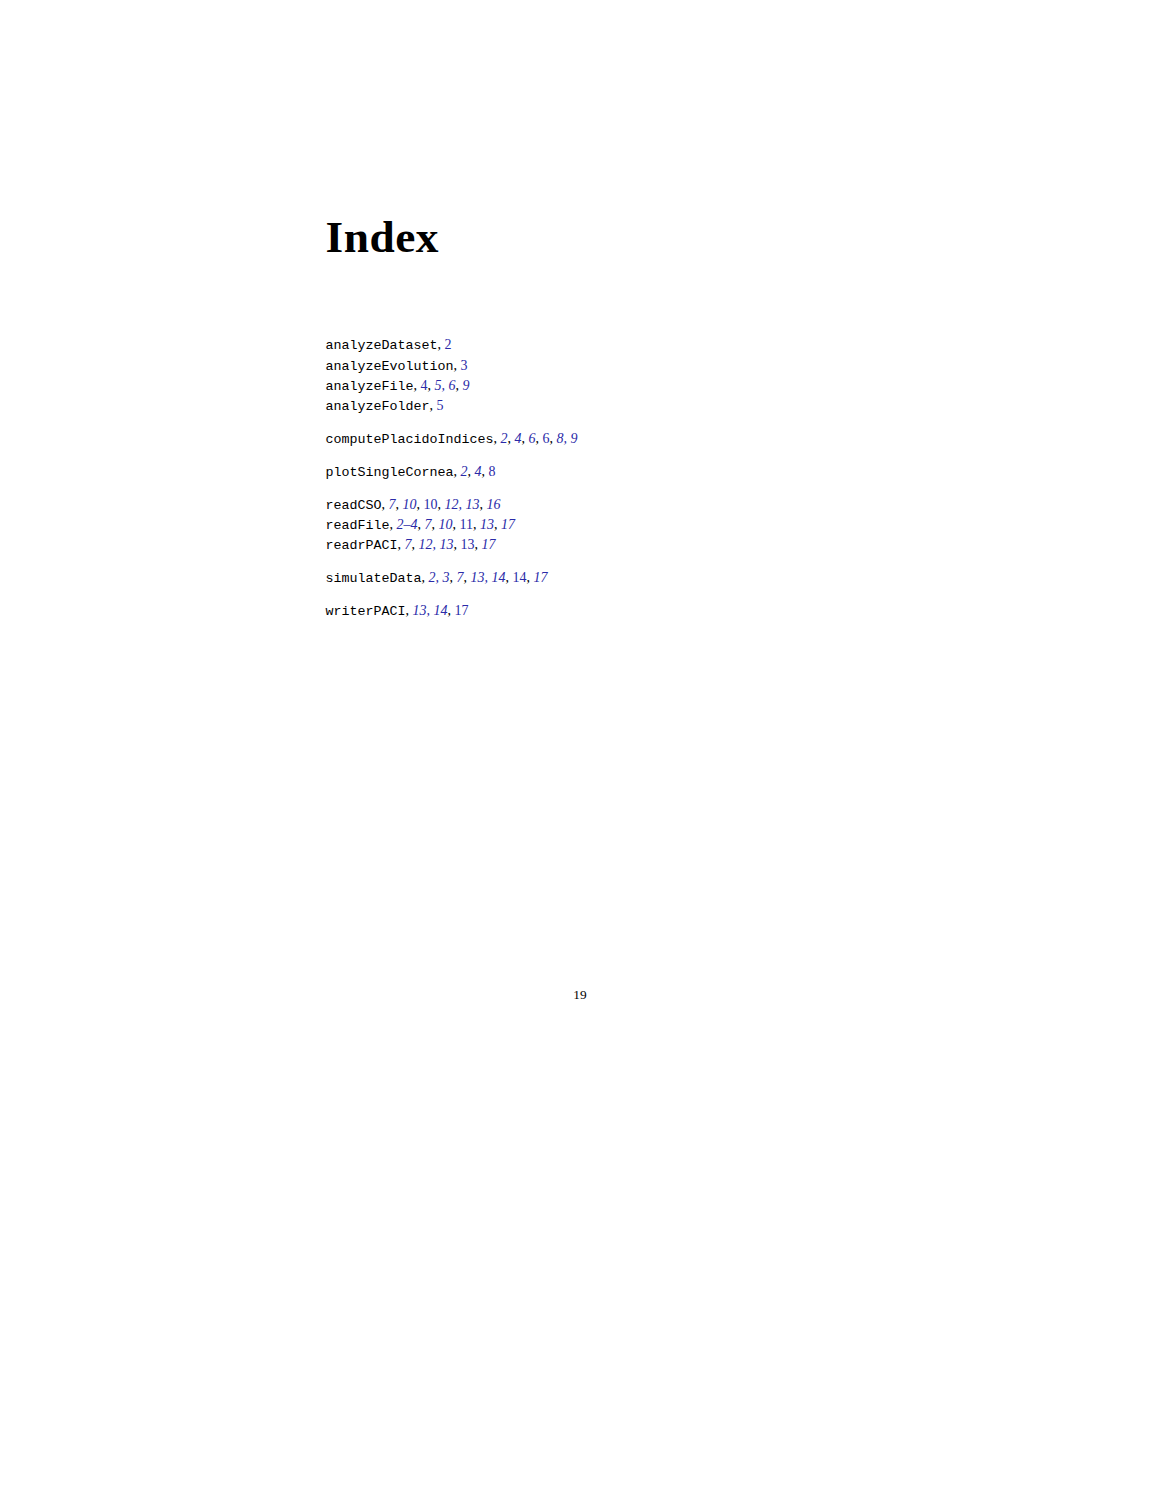Index
analyzeDataset, 2
analyzeEvolution, 3
analyzeFile, 4, 5, 6, 9
analyzeFolder, 5
computePlacidoIndices, 2, 4, 6, 6, 8, 9
plotSingleCornea, 2, 4, 8
readCSO, 7, 10, 10, 12, 13, 16
readFile, 2–4, 7, 10, 11, 13, 17
readrPACI, 7, 12, 13, 13, 17
simulateData, 2, 3, 7, 13, 14, 14, 17
writerPACI, 13, 14, 17
19